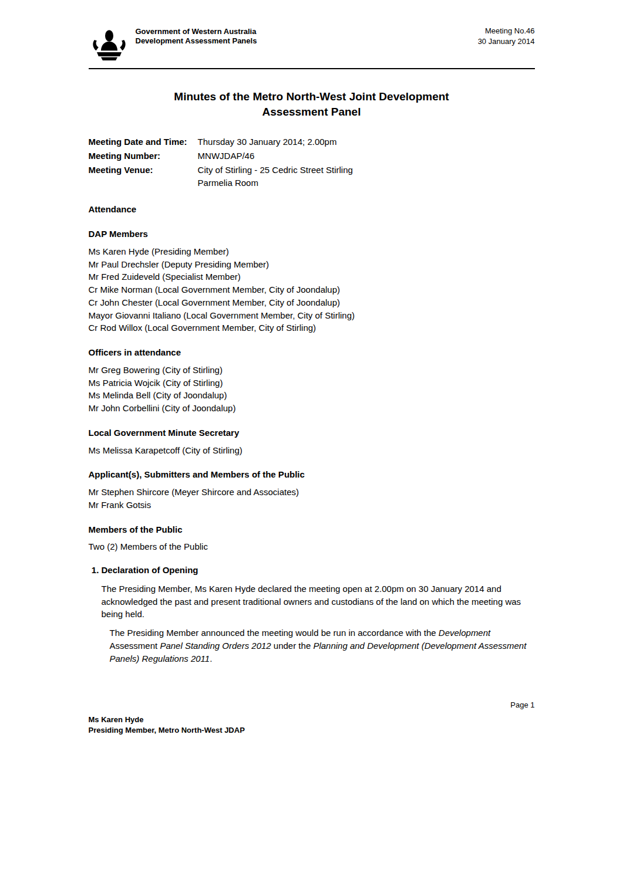Government of Western Australia
Development Assessment Panels
Meeting No.46
30 January 2014
Minutes of the Metro North-West Joint Development
Assessment Panel
| Meeting Date and Time: | Thursday 30 January 2014; 2.00pm |
| Meeting Number: | MNWJDAP/46 |
| Meeting Venue: | City of Stirling - 25 Cedric Street Stirling Parmelia Room |
Attendance
DAP Members
Ms Karen Hyde (Presiding Member)
Mr Paul Drechsler (Deputy Presiding Member)
Mr Fred Zuideveld (Specialist Member)
Cr Mike Norman (Local Government Member, City of Joondalup)
Cr John Chester (Local Government Member, City of Joondalup)
Mayor Giovanni Italiano (Local Government Member, City of Stirling)
Cr Rod Willox (Local Government Member, City of Stirling)
Officers in attendance
Mr Greg Bowering (City of Stirling)
Ms Patricia Wojcik (City of Stirling)
Ms Melinda Bell (City of Joondalup)
Mr John Corbellini (City of Joondalup)
Local Government Minute Secretary
Ms Melissa Karapetcoff (City of Stirling)
Applicant(s), Submitters and Members of the Public
Mr Stephen Shircore (Meyer Shircore and Associates)
Mr Frank Gotsis
Members of the Public
Two (2) Members of the Public
Declaration of Opening
The Presiding Member, Ms Karen Hyde declared the meeting open at 2.00pm on 30 January 2014 and acknowledged the past and present traditional owners and custodians of the land on which the meeting was being held.
The Presiding Member announced the meeting would be run in accordance with the Development Assessment Panel Standing Orders 2012 under the Planning and Development (Development Assessment Panels) Regulations 2011.
Page 1
Ms Karen Hyde
Presiding Member, Metro North-West JDAP